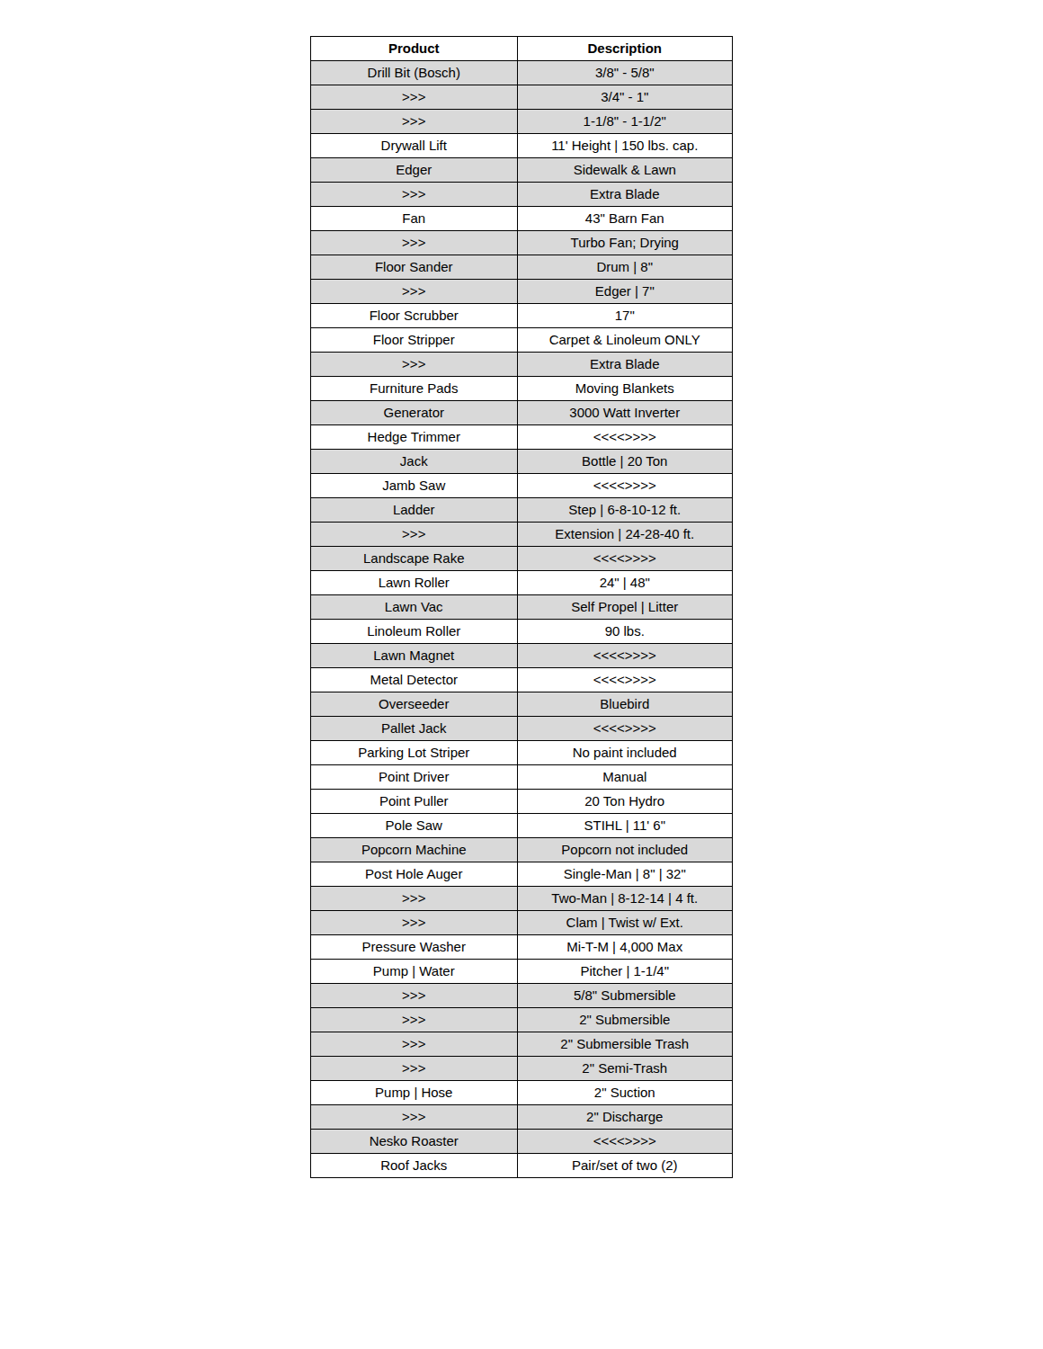| Product | Description |
| --- | --- |
| Drill Bit (Bosch) | 3/8" - 5/8" |
| >>> | 3/4" - 1" |
| >>> | 1-1/8" - 1-1/2" |
| Drywall Lift | 11' Height / 150 lbs. cap. |
| Edger | Sidewalk & Lawn |
| >>> | Extra Blade |
| Fan | 43" Barn Fan |
| >>> | Turbo Fan; Drying |
| Floor Sander | Drum / 8" |
| >>> | Edger / 7" |
| Floor Scrubber | 17" |
| Floor Stripper | Carpet & Linoleum ONLY |
| >>> | Extra Blade |
| Furniture Pads | Moving Blankets |
| Generator | 3000 Watt Inverter |
| Hedge Trimmer | <<<<>>>> |
| Jack | Bottle / 20 Ton |
| Jamb Saw | <<<<>>>> |
| Ladder | Step / 6-8-10-12 ft. |
| >>> | Extension / 24-28-40 ft. |
| Landscape Rake | <<<<>>>> |
| Lawn Roller | 24" / 48" |
| Lawn Vac | Self Propel / Litter |
| Linoleum Roller | 90 lbs. |
| Lawn Magnet | <<<<>>>> |
| Metal Detector | <<<<>>>> |
| Overseeder | Bluebird |
| Pallet Jack | <<<<>>>> |
| Parking Lot Striper | No paint included |
| Point Driver | Manual |
| Point Puller | 20 Ton Hydro |
| Pole Saw | STIHL / 11' 6" |
| Popcorn Machine | Popcorn not included |
| Post Hole Auger | Single-Man / 8" / 32" |
| >>> | Two-Man / 8-12-14 / 4 ft. |
| >>> | Clam / Twist w/ Ext. |
| Pressure Washer | Mi-T-M / 4,000 Max |
| Pump / Water | Pitcher / 1-1/4" |
| >>> | 5/8" Submersible |
| >>> | 2" Submersible |
| >>> | 2" Submersible Trash |
| >>> | 2" Semi-Trash |
| Pump / Hose | 2" Suction |
| >>> | 2" Discharge |
| Nesko Roaster | <<<<>>>> |
| Roof Jacks | Pair/set of two (2) |